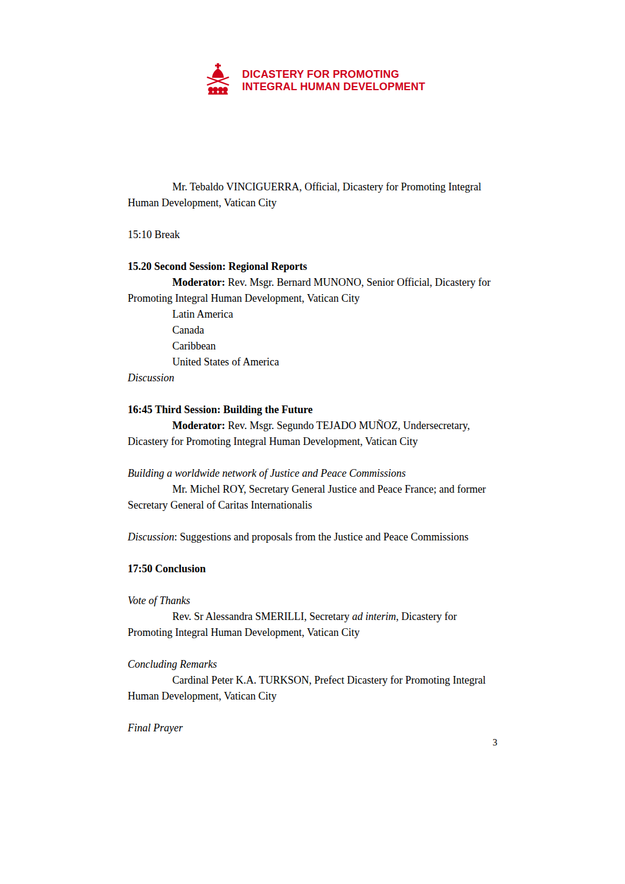DICASTERY FOR PROMOTING
INTEGRAL HUMAN DEVELOPMENT
Mr. Tebaldo VINCIGUERRA, Official, Dicastery for Promoting Integral Human Development, Vatican City
15:10 Break
15.20 Second Session: Regional Reports
Moderator: Rev. Msgr. Bernard MUNONO, Senior Official, Dicastery for Promoting Integral Human Development, Vatican City
Latin America
Canada
Caribbean
United States of America
Discussion
16:45 Third Session: Building the Future
Moderator: Rev. Msgr. Segundo TEJADO MUÑOZ, Undersecretary, Dicastery for Promoting Integral Human Development, Vatican City
Building a worldwide network of Justice and Peace Commissions
Mr. Michel ROY, Secretary General Justice and Peace France; and former Secretary General of Caritas Internationalis
Discussion: Suggestions and proposals from the Justice and Peace Commissions
17:50 Conclusion
Vote of Thanks
Rev. Sr Alessandra SMERILLI, Secretary ad interim, Dicastery for Promoting Integral Human Development, Vatican City
Concluding Remarks
Cardinal Peter K.A. TURKSON, Prefect Dicastery for Promoting Integral Human Development, Vatican City
Final Prayer
3